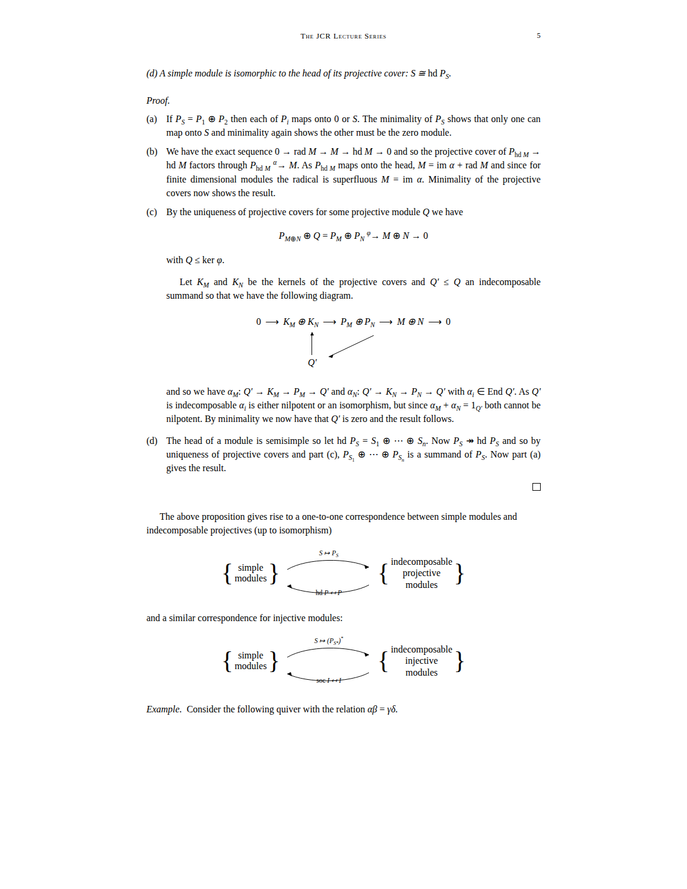The JCR Lecture Series 5
(d) A simple module is isomorphic to the head of its projective cover: S ≅ hd PS.
Proof.
If PS = P1 ⊕ P2 then each of Pi maps onto 0 or S. The minimality of PS shows that only one can map onto S and minimality again shows the other must be the zero module.
We have the exact sequence 0 → rad M → M → hd M → 0 and so the projective cover of Phd M → hd M factors through Phd M α→ M. As Phd M maps onto the head, M = im α + rad M and since for finite dimensional modules the radical is superfluous M = im α. Minimality of the projective covers now shows the result.
By the uniqueness of projective covers for some projective module Q we have
PM⊕N ⊕ Q = PM ⊕ PN φ→ M ⊕ N → 0
with Q ≤ ker φ.
Let KM and KN be the kernels of the projective covers and Q′ ≤ Q an indecomposable summand so that we have the following diagram.
0
KM ⊕ KN
PM ⊕ PN
M ⊕ N
0
Q′
and so we have αM: Q′ → KM → PM → Q′ and αN: Q′ → KN → PN → Q′ with αi ∈ End Q′. As Q′ is indecomposable αi is either nilpotent or an isomorphism, but since αM + αN = 1Q′ both cannot be nilpotent. By minimality we now have that Q′ is zero and the result follows.
The head of a module is semisimple so let hd PS = S1 ⊕ ⋯ ⊕ Sn. Now PS ↠ hd PS and so by uniqueness of projective covers and part (c), PS1 ⊕ ⋯ ⊕ PSn is a summand of PS. Now part (a) gives the result.
The above proposition gives rise to a one-to-one correspondence between simple modules and indecomposable projectives (up to isomorphism)
{ simple
modules }
S ↦ PS
hd P ↤ P
{ indecomposable
projective
modules }
and a similar correspondence for injective modules:
{ simple
modules }
S ↦ (PS*)*
soc I ↤ I
{ indecomposable
injective
modules }
Example. Consider the following quiver with the relation αβ = γδ.